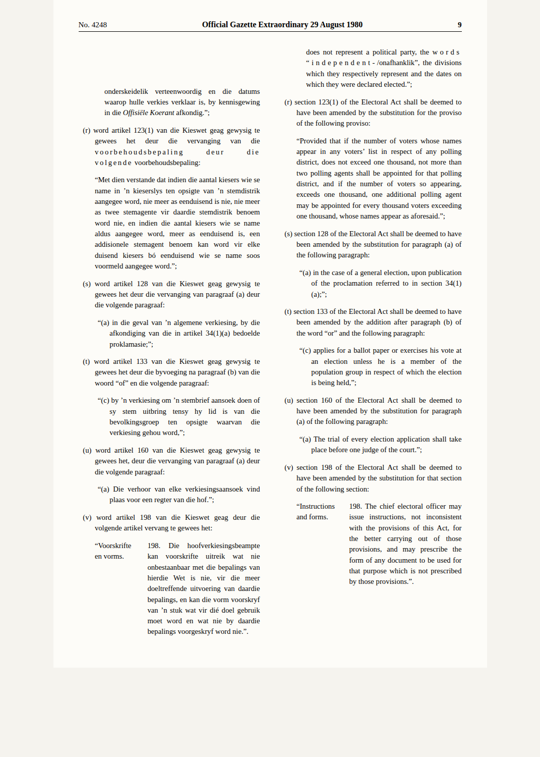No. 4248
Official Gazette Extraordinary 29 August 1980
9
onderskeidelik verteenwoordig en die datums waarop hulle verkies verklaar is, by kennisgewing in die Offisiële Koerant afkondig.”;
(r) word artikel 123(1) van die Kieswet geag gewysig te gewees het deur die vervanging van die voorbehoudsbepaling deur die volgende voorbehoudsbepaling:
“Met dien verstande dat indien die aantal kiesers wie se name in ’n kieserslys ten opsigte van ’n stemdistrik aangegee word, nie meer as eenduisend is nie, nie meer as twee stemagente vir daardie stemdistrik benoem word nie, en indien die aantal kiesers wie se name aldus aangegee word, meer as eenduisend is, een addisionele stemagent benoem kan word vir elke duisend kiesers bó eenduisend wie se name soos voormeld aangegee word.”;
(s) word artikel 128 van die Kieswet geag gewysig te gewees het deur die vervanging van paragraaf (a) deur die volgende paragraaf:
“(a) in die geval van ’n algemene verkiesing, by die afkondiging van die in artikel 34(1)(a) bedoelde proklamasie;”;
(t) word artikel 133 van die Kieswet geag gewysig te gewees het deur die byvoeging na paragraaf (b) van die woord “of” en die volgende paragraaf:
“(c) by ’n verkiesing om ’n stembrief aansoek doen of sy stem uitbring tensy hy lid is van die bevolkingsgroep ten opsigte waarvan die verkiesing gehou word,”;
(u) word artikel 160 van die Kieswet geag gewysig te gewees het, deur die vervanging van paragraaf (a) deur die volgende paragraaf:
“(a) Die verhoor van elke verkiesingsaansoek vind plaas voor een regter van die hof.”;
(v) word artikel 198 van die Kieswet geag deur die volgende artikel vervang te gewees het:
“Voorskrifte
en vorms.
198. Die hoofverkiesingsbeampte kan voorskrifte uitreik wat nie onbestaanbaar met die bepalings van hierdie Wet is nie, vir die meer doeltreffende uitvoering van daardie bepalings, en kan die vorm voorskryf van ’n stuk wat vir dié doel gebruik moet word en wat nie by daardie bepalings voorgeskryf word nie.”.
does not represent a political party, the words “independent-/onafhanklik”, the divisions which they respectively represent and the dates on which they were declared elected.”;
(r) section 123(1) of the Electoral Act shall be deemed to have been amended by the substitution for the proviso of the following proviso:
“Provided that if the number of voters whose names appear in any voters’ list in respect of any polling district, does not exceed one thousand, not more than two polling agents shall be appointed for that polling district, and if the number of voters so appearing, exceeds one thousand, one additional polling agent may be appointed for every thousand voters exceeding one thousand, whose names appear as aforesaid.”;
(s) section 128 of the Electoral Act shall be deemed to have been amended by the substitution for paragraph (a) of the following paragraph:
“(a) in the case of a general election, upon publication of the proclamation referred to in section 34(1)(a);”;
(t) section 133 of the Electoral Act shall be deemed to have been amended by the addition after paragraph (b) of the word “or” and the following paragraph:
“(c) applies for a ballot paper or exercises his vote at an election unless he is a member of the population group in respect of which the election is being held,”;
(u) section 160 of the Electoral Act shall be deemed to have been amended by the substitution for paragraph (a) of the following paragraph:
“(a) The trial of every election application shall take place before one judge of the court.”;
(v) section 198 of the Electoral Act shall be deemed to have been amended by the substitution for that section of the following section:
“Instructions
and forms.
198. The chief electoral officer may issue instructions, not inconsistent with the provisions of this Act, for the better carrying out of those provisions, and may prescribe the form of any document to be used for that purpose which is not prescribed by those provisions.”.